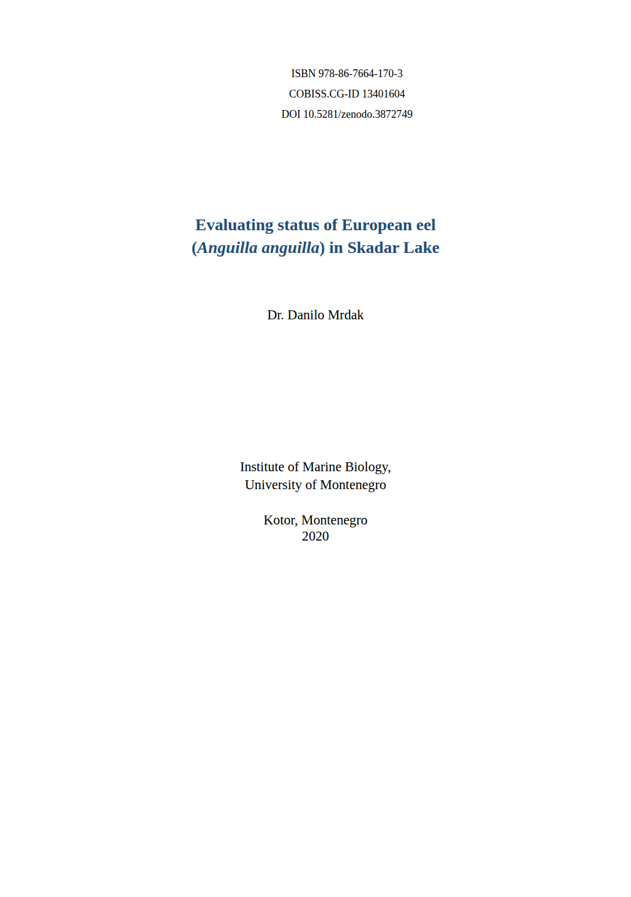ISBN 978-86-7664-170-3
COBISS.CG-ID 13401604
DOI 10.5281/zenodo.3872749
Evaluating status of European eel
(Anguilla anguilla) in Skadar Lake
Dr. Danilo Mrdak
Institute of Marine Biology,
University of Montenegro
Kotor, Montenegro
2020